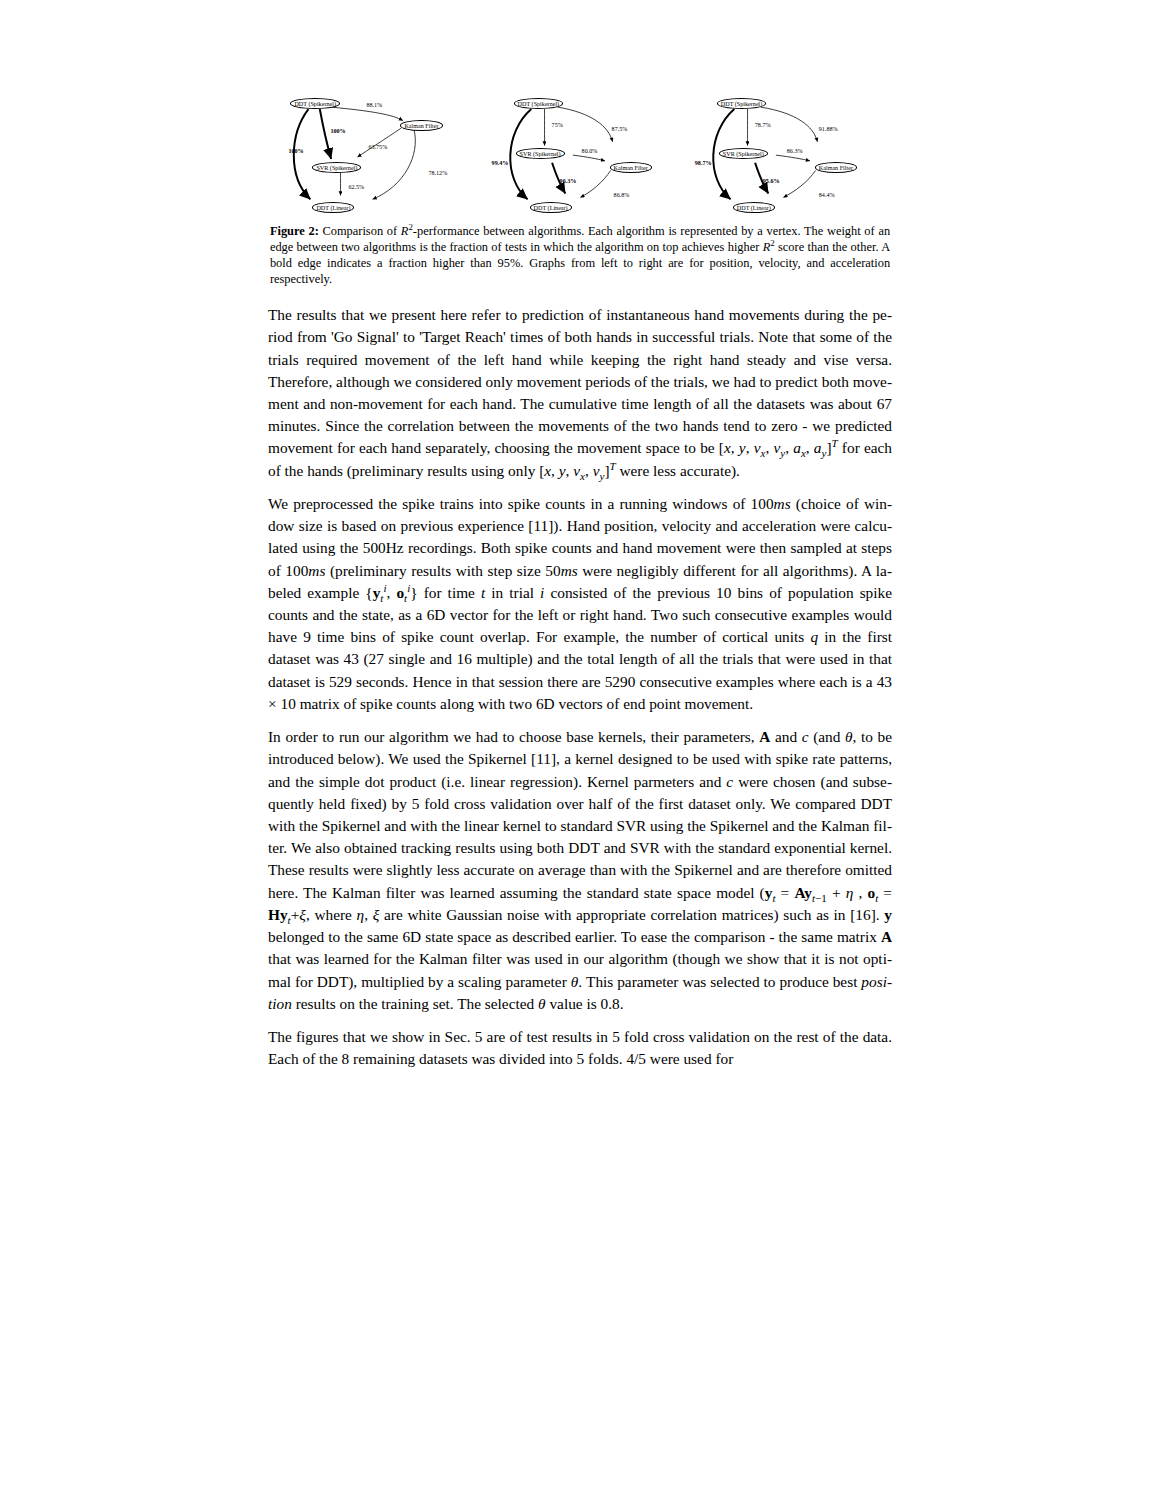DDT(Spikernel) -> SVR(Spikernel) (bold, 100%)
DDT (Spikernel)
Kalman Filter
SVR (Spikernel)
DDT (Linear)
88.1%
100%
100%
63.75%
78.12%
62.5%
DDT (Spikernel)
SVR (Spikernel)
Kalman Filter
DDT (Linear)
75%
87.5%
99.4%
80.0%
96.3%
86.8%
DDT (Spikernel)
SVR (Spikernel)
Kalman Filter
DDT (Linear)
78.7%
91.88%
98.7%
86.3%
95.6%
84.4%
Figure 2: Comparison of R2-performance between algorithms. Each algorithm is represented by a vertex. The weight of an edge between two algorithms is the fraction of tests in which the algorithm on top achieves higher R2 score than the other. A bold edge indicates a fraction higher than 95%. Graphs from left to right are for position, velocity, and acceleration respectively.
The results that we present here refer to prediction of instantaneous hand movements during the period from 'Go Signal' to 'Target Reach' times of both hands in successful trials. Note that some of the trials required movement of the left hand while keeping the right hand steady and vise versa. Therefore, although we considered only movement periods of the trials, we had to predict both movement and non-movement for each hand. The cumulative time length of all the datasets was about 67 minutes. Since the correlation between the movements of the two hands tend to zero - we predicted movement for each hand separately, choosing the movement space to be [x, y, vx, vy, ax, ay]T for each of the hands (preliminary results using only [x, y, vx, vy]T were less accurate).
We preprocessed the spike trains into spike counts in a running windows of 100ms (choice of window size is based on previous experience [11]). Hand position, velocity and acceleration were calculated using the 500Hz recordings. Both spike counts and hand movement were then sampled at steps of 100ms (preliminary results with step size 50ms were negligibly different for all algorithms). A labeled example {yti, oti} for time t in trial i consisted of the previous 10 bins of population spike counts and the state, as a 6D vector for the left or right hand. Two such consecutive examples would have 9 time bins of spike count overlap. For example, the number of cortical units q in the first dataset was 43 (27 single and 16 multiple) and the total length of all the trials that were used in that dataset is 529 seconds. Hence in that session there are 5290 consecutive examples where each is a 43 × 10 matrix of spike counts along with two 6D vectors of end point movement.
In order to run our algorithm we had to choose base kernels, their parameters, A and c (and θ, to be introduced below). We used the Spikernel [11], a kernel designed to be used with spike rate patterns, and the simple dot product (i.e. linear regression). Kernel parmeters and c were chosen (and subsequently held fixed) by 5 fold cross validation over half of the first dataset only. We compared DDT with the Spikernel and with the linear kernel to standard SVR using the Spikernel and the Kalman filter. We also obtained tracking results using both DDT and SVR with the standard exponential kernel. These results were slightly less accurate on average than with the Spikernel and are therefore omitted here. The Kalman filter was learned assuming the standard state space model (yt = Ayt−1 + η , ot = Hyt+ξ, where η, ξ are white Gaussian noise with appropriate correlation matrices) such as in [16]. y belonged to the same 6D state space as described earlier. To ease the comparison - the same matrix A that was learned for the Kalman filter was used in our algorithm (though we show that it is not optimal for DDT), multiplied by a scaling parameter θ. This parameter was selected to produce best position results on the training set. The selected θ value is 0.8.
The figures that we show in Sec. 5 are of test results in 5 fold cross validation on the rest of the data. Each of the 8 remaining datasets was divided into 5 folds. 4/5 were used for